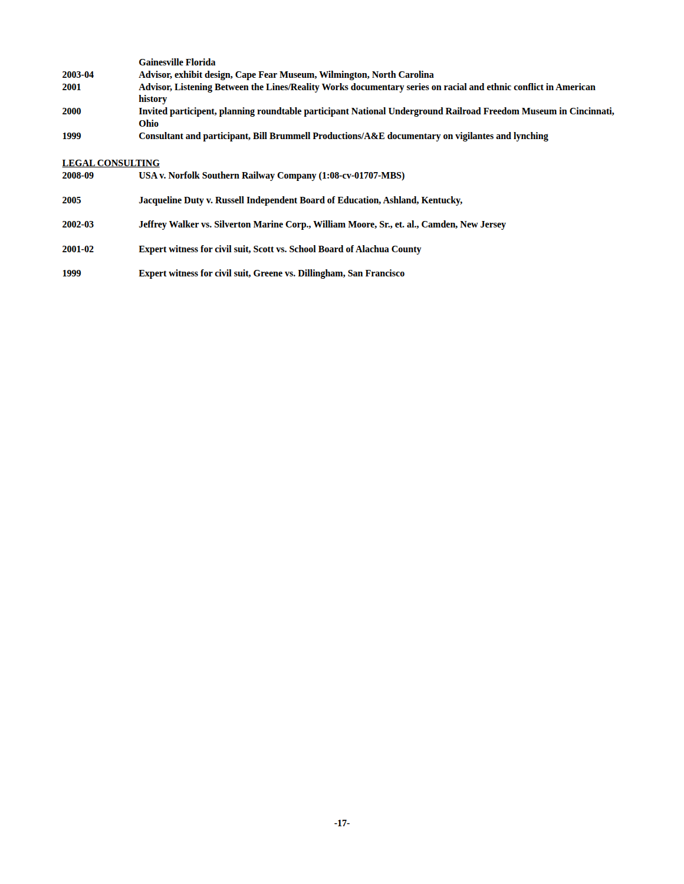Gainesville Florida
2003-04
Advisor, exhibit design, Cape Fear Museum, Wilmington, North Carolina
2001
Advisor, Listening Between the Lines/Reality Works documentary series on racial and ethnic conflict in American history
2000
Invited participent, planning roundtable participant National Underground Railroad Freedom Museum in Cincinnati, Ohio
1999
Consultant and participant, Bill Brummell Productions/A&E documentary on vigilantes and lynching
LEGAL CONSULTING
2008-09
USA v. Norfolk Southern Railway Company (1:08-cv-01707-MBS)
2005
Jacqueline Duty v. Russell Independent Board of Education, Ashland, Kentucky,
2002-03
Jeffrey Walker vs. Silverton Marine Corp., William Moore, Sr., et. al., Camden, New Jersey
2001-02
Expert witness for civil suit, Scott vs. School Board of Alachua County
1999
Expert witness for civil suit, Greene vs. Dillingham, San Francisco
-17-